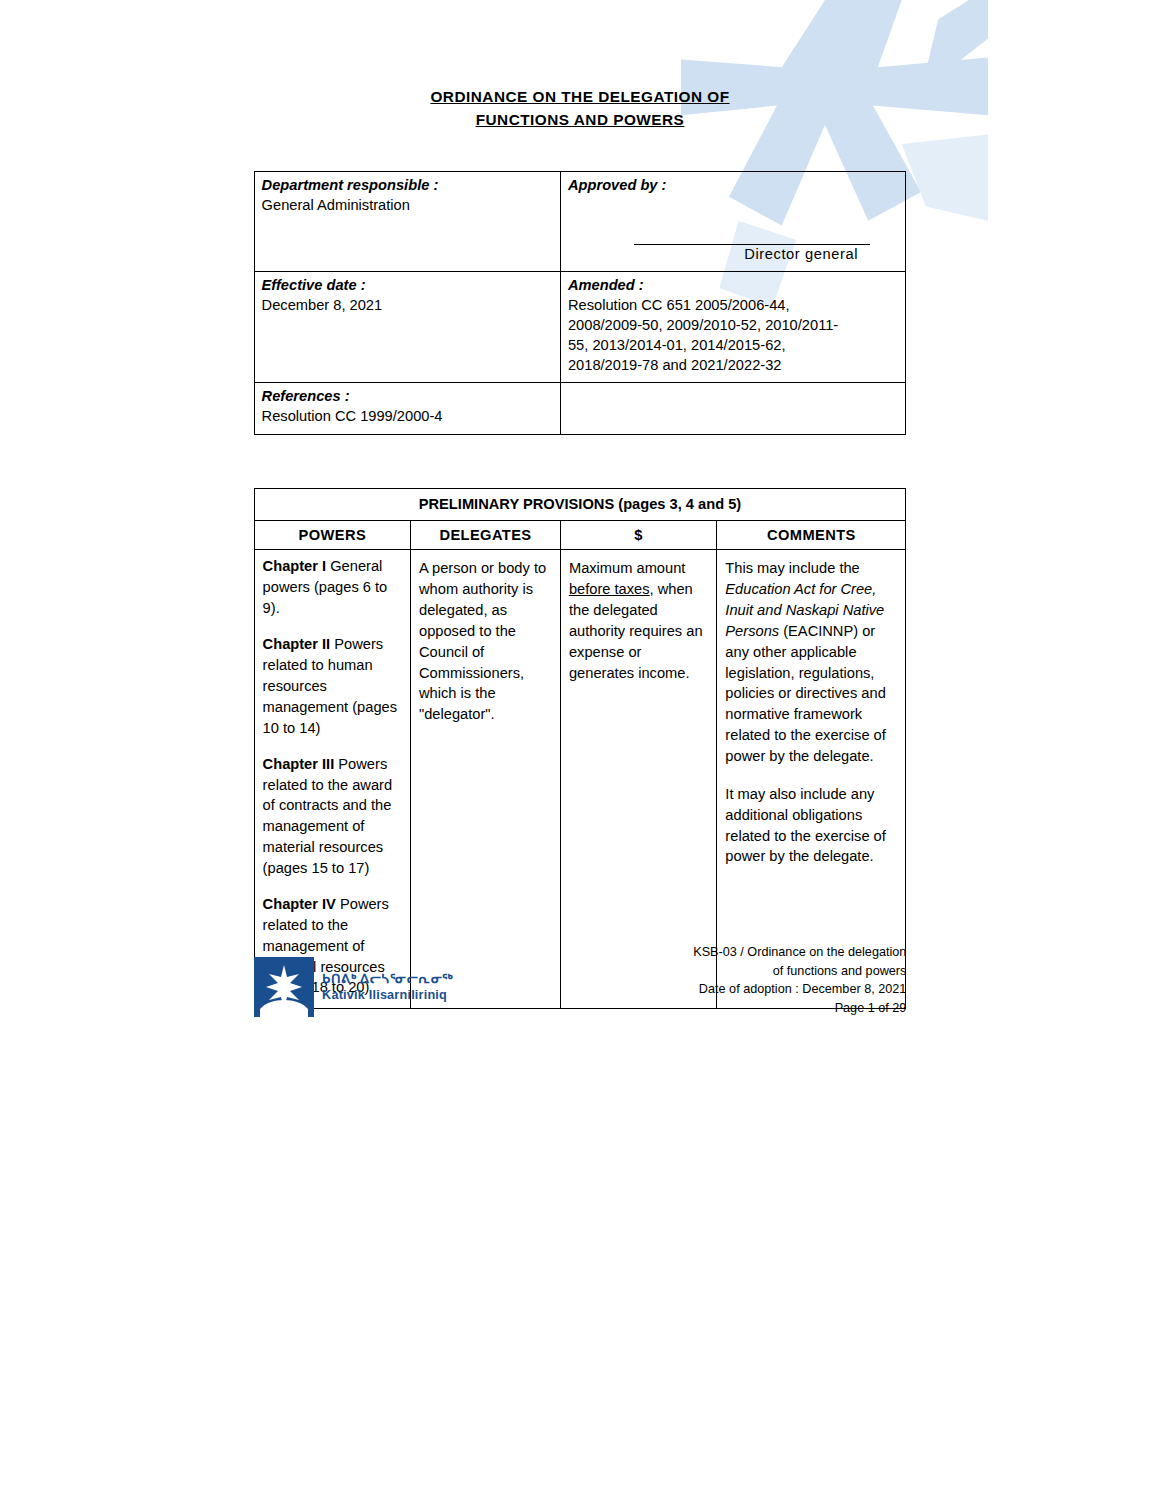ORDINANCE ON THE DELEGATION OF
FUNCTIONS AND POWERS
| Department responsible : General Administration | Approved by : Director general |
| Effective date : December 8, 2021 | Amended : Resolution CC 651 2005/2006-44, 2008/2009-50, 2009/2010-52, 2010/2011- 55, 2013/2014-01, 2014/2015-62, 2018/2019-78 and 2021/2022-32 |
| References : Resolution CC 1999/2000-4 | |
| PRELIMINARY PROVISIONS (pages 3, 4 and 5) |
| --- |
| POWERS | DELEGATES | $ | COMMENTS |
| Chapter I General powers (pages 6 to 9). Chapter II Powers related to human resources management (pages 10 to 14) Chapter III Powers related to the award of contracts and the management of material resources (pages 15 to 17) Chapter IV Powers related to the management of financial resources (pages 18 to 20) | A person or body to whom authority is delegated, as opposed to the Council of Commissioners, which is the "delegator". | Maximum amount before taxes , when the delegated authority requires an expense or generates income. | This may include the Education Act for Cree, Inuit and Naskapi Native Persons (EACINNP) or any other applicable legislation, regulations, policies or directives and normative framework related to the exercise of power by the delegate. It may also include any additional obligations related to the exercise of power by the delegate. |
ᑲᑎᕕᒃ ᐃᓕᓴᕐᓂᓕᕆᓂᖅ
Kativik Ilisarniliriniq
KSB-03 / Ordinance on the delegation
of functions and powers
Date of adoption : December 8, 2021
Page 1 of 29